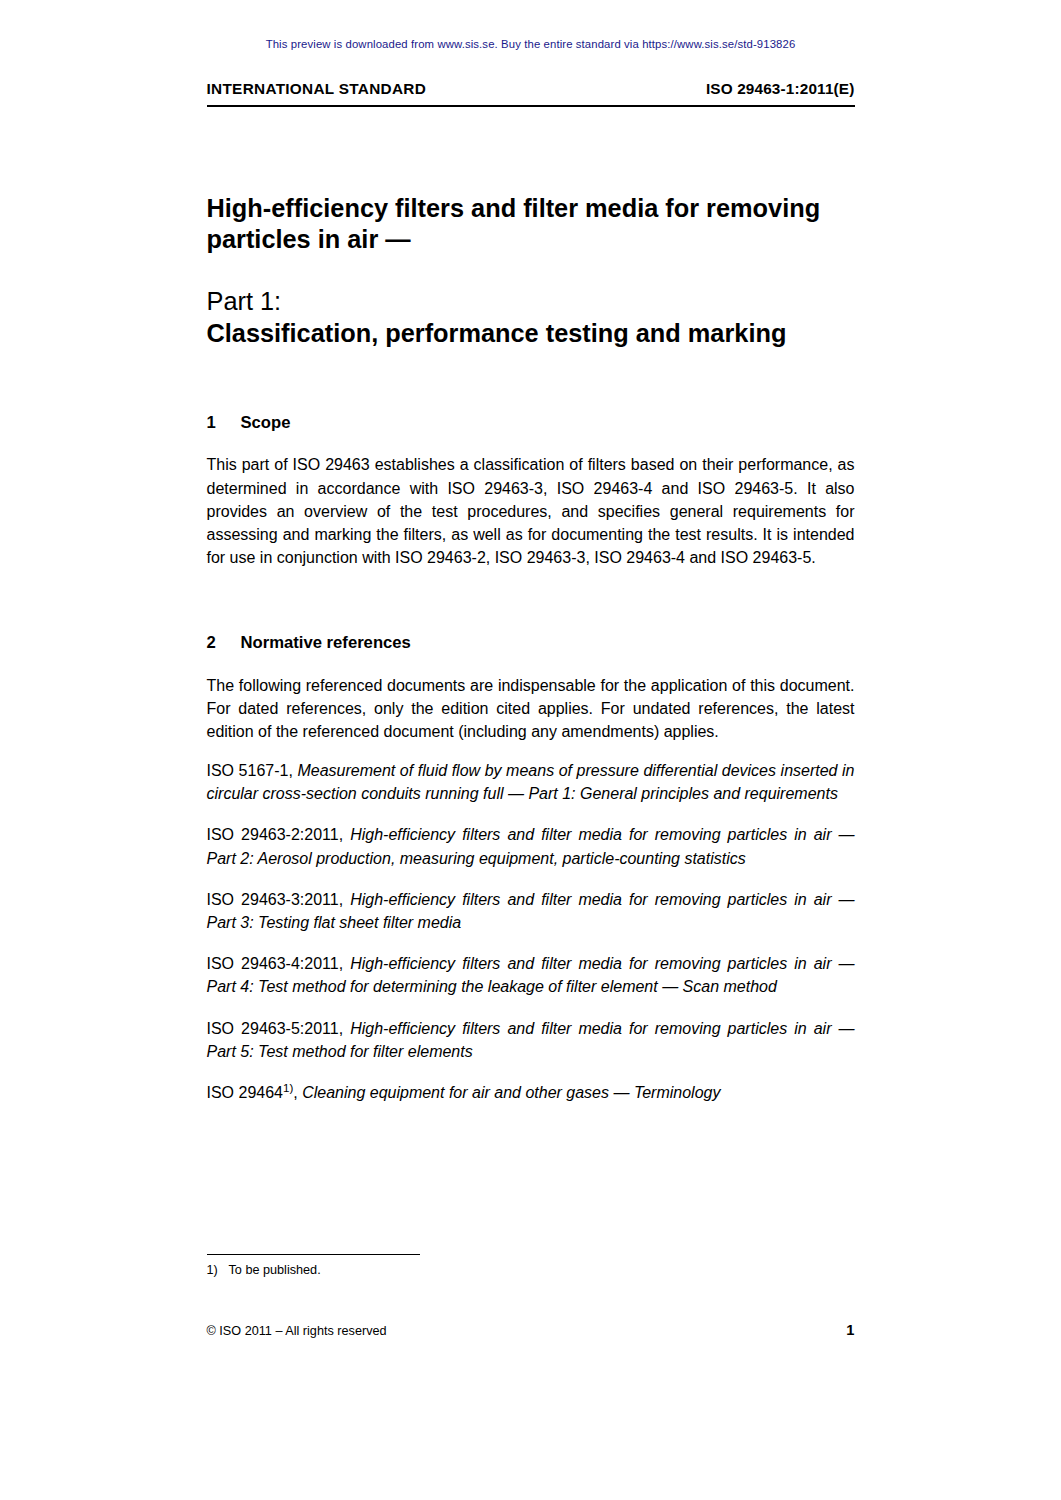This preview is downloaded from www.sis.se. Buy the entire standard via https://www.sis.se/std-913826
INTERNATIONAL STANDARD
ISO 29463-1:2011(E)
High-efficiency filters and filter media for removing particles in air —
Part 1: Classification, performance testing and marking
1 Scope
This part of ISO 29463 establishes a classification of filters based on their performance, as determined in accordance with ISO 29463-3, ISO 29463-4 and ISO 29463-5. It also provides an overview of the test procedures, and specifies general requirements for assessing and marking the filters, as well as for documenting the test results. It is intended for use in conjunction with ISO 29463-2, ISO 29463-3, ISO 29463-4 and ISO 29463-5.
2 Normative references
The following referenced documents are indispensable for the application of this document. For dated references, only the edition cited applies. For undated references, the latest edition of the referenced document (including any amendments) applies.
ISO 5167-1, Measurement of fluid flow by means of pressure differential devices inserted in circular cross-section conduits running full — Part 1: General principles and requirements
ISO 29463-2:2011, High-efficiency filters and filter media for removing particles in air — Part 2: Aerosol production, measuring equipment, particle-counting statistics
ISO 29463-3:2011, High-efficiency filters and filter media for removing particles in air — Part 3: Testing flat sheet filter media
ISO 29463-4:2011, High-efficiency filters and filter media for removing particles in air — Part 4: Test method for determining the leakage of filter element — Scan method
ISO 29463-5:2011, High-efficiency filters and filter media for removing particles in air — Part 5: Test method for filter elements
ISO 294641), Cleaning equipment for air and other gases — Terminology
1) To be published.
© ISO 2011 – All rights reserved
1